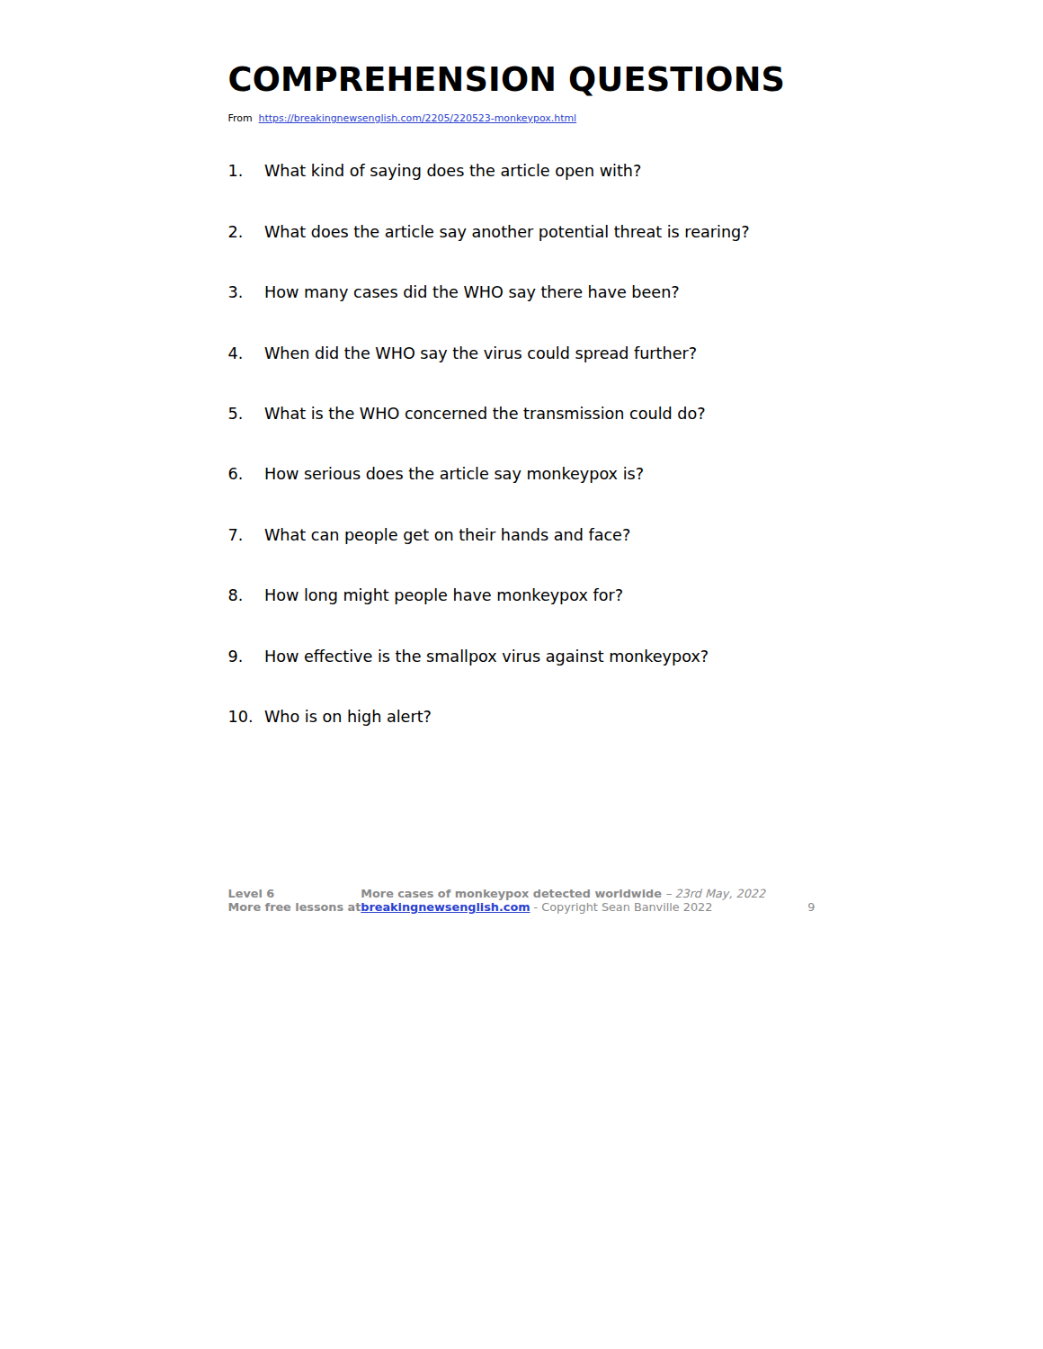COMPREHENSION QUESTIONS
From https://breakingnewsenglish.com/2205/220523-monkeypox.html
1. What kind of saying does the article open with?
2. What does the article say another potential threat is rearing?
3. How many cases did the WHO say there have been?
4. When did the WHO say the virus could spread further?
5. What is the WHO concerned the transmission could do?
6. How serious does the article say monkeypox is?
7. What can people get on their hands and face?
8. How long might people have monkeypox for?
9. How effective is the smallpox virus against monkeypox?
10. Who is on high alert?
| Level 6 | More cases of monkeypox detected worldwide – 23rd May, 2022 | |
| More free lessons at | breakingnewsenglish.com - Copyright Sean Banville 2022 | 9 |